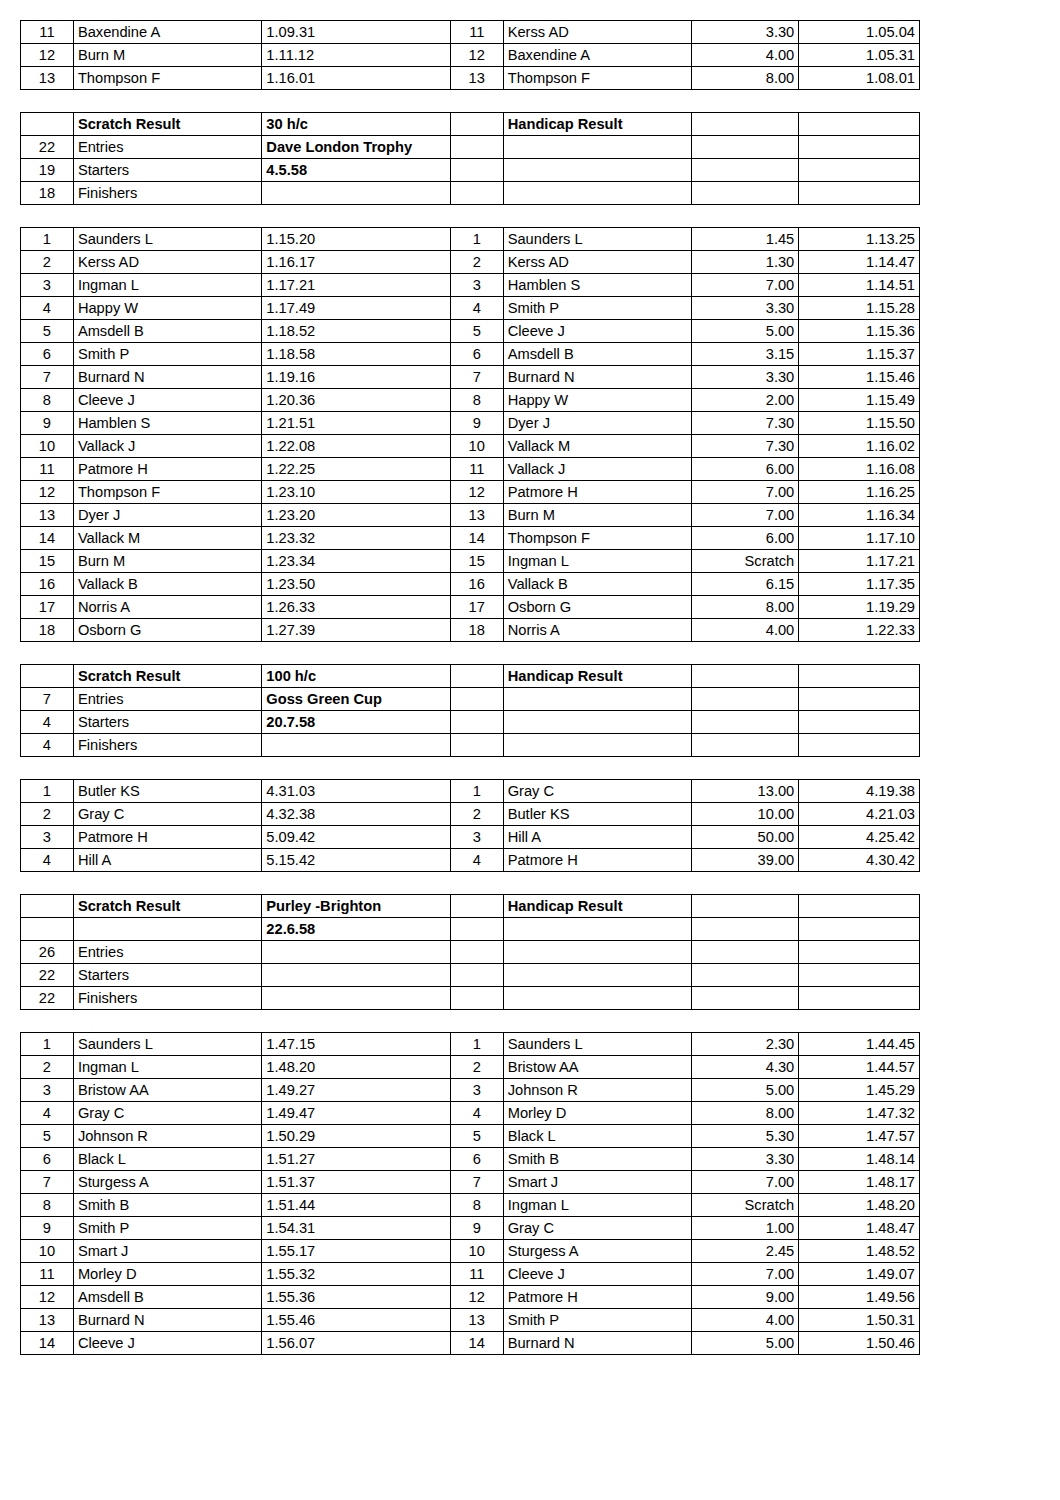| 11 | Baxendine A | 1.09.31 | 11 | Kerss AD | 3.30 | 1.05.04 |
| 12 | Burn M | 1.11.12 | 12 | Baxendine A | 4.00 | 1.05.31 |
| 13 | Thompson F | 1.16.01 | 13 | Thompson F | 8.00 | 1.08.01 |
| | Scratch Result | 30 h/c | | Handicap Result | | |
| 22 | Entries | Dave London Trophy | | | | |
| 19 | Starters | 4.5.58 | | | | |
| 18 | Finishers | | | | | |
| 1 | Saunders L | 1.15.20 | 1 | Saunders L | 1.45 | 1.13.25 |
| 2 | Kerss AD | 1.16.17 | 2 | Kerss AD | 1.30 | 1.14.47 |
| 3 | Ingman L | 1.17.21 | 3 | Hamblen S | 7.00 | 1.14.51 |
| 4 | Happy W | 1.17.49 | 4 | Smith P | 3.30 | 1.15.28 |
| 5 | Amsdell B | 1.18.52 | 5 | Cleeve J | 5.00 | 1.15.36 |
| 6 | Smith P | 1.18.58 | 6 | Amsdell B | 3.15 | 1.15.37 |
| 7 | Burnard N | 1.19.16 | 7 | Burnard N | 3.30 | 1.15.46 |
| 8 | Cleeve J | 1.20.36 | 8 | Happy W | 2.00 | 1.15.49 |
| 9 | Hamblen S | 1.21.51 | 9 | Dyer J | 7.30 | 1.15.50 |
| 10 | Vallack J | 1.22.08 | 10 | Vallack M | 7.30 | 1.16.02 |
| 11 | Patmore H | 1.22.25 | 11 | Vallack J | 6.00 | 1.16.08 |
| 12 | Thompson F | 1.23.10 | 12 | Patmore H | 7.00 | 1.16.25 |
| 13 | Dyer J | 1.23.20 | 13 | Burn M | 7.00 | 1.16.34 |
| 14 | Vallack M | 1.23.32 | 14 | Thompson F | 6.00 | 1.17.10 |
| 15 | Burn M | 1.23.34 | 15 | Ingman L | Scratch | 1.17.21 |
| 16 | Vallack B | 1.23.50 | 16 | Vallack B | 6.15 | 1.17.35 |
| 17 | Norris A | 1.26.33 | 17 | Osborn G | 8.00 | 1.19.29 |
| 18 | Osborn G | 1.27.39 | 18 | Norris A | 4.00 | 1.22.33 |
| | Scratch Result | 100 h/c | | Handicap Result | | |
| 7 | Entries | Goss Green Cup | | | | |
| 4 | Starters | 20.7.58 | | | | |
| 4 | Finishers | | | | | |
| 1 | Butler KS | 4.31.03 | 1 | Gray C | 13.00 | 4.19.38 |
| 2 | Gray C | 4.32.38 | 2 | Butler KS | 10.00 | 4.21.03 |
| 3 | Patmore H | 5.09.42 | 3 | Hill A | 50.00 | 4.25.42 |
| 4 | Hill A | 5.15.42 | 4 | Patmore H | 39.00 | 4.30.42 |
| | Scratch Result | Purley -Brighton | | Handicap Result | | |
| | | 22.6.58 | | | | |
| 26 | Entries | | | | | |
| 22 | Starters | | | | | |
| 22 | Finishers | | | | | |
| 1 | Saunders L | 1.47.15 | 1 | Saunders L | 2.30 | 1.44.45 |
| 2 | Ingman L | 1.48.20 | 2 | Bristow AA | 4.30 | 1.44.57 |
| 3 | Bristow AA | 1.49.27 | 3 | Johnson R | 5.00 | 1.45.29 |
| 4 | Gray C | 1.49.47 | 4 | Morley D | 8.00 | 1.47.32 |
| 5 | Johnson R | 1.50.29 | 5 | Black L | 5.30 | 1.47.57 |
| 6 | Black L | 1.51.27 | 6 | Smith B | 3.30 | 1.48.14 |
| 7 | Sturgess A | 1.51.37 | 7 | Smart J | 7.00 | 1.48.17 |
| 8 | Smith B | 1.51.44 | 8 | Ingman L | Scratch | 1.48.20 |
| 9 | Smith P | 1.54.31 | 9 | Gray C | 1.00 | 1.48.47 |
| 10 | Smart J | 1.55.17 | 10 | Sturgess A | 2.45 | 1.48.52 |
| 11 | Morley D | 1.55.32 | 11 | Cleeve J | 7.00 | 1.49.07 |
| 12 | Amsdell B | 1.55.36 | 12 | Patmore H | 9.00 | 1.49.56 |
| 13 | Burnard N | 1.55.46 | 13 | Smith P | 4.00 | 1.50.31 |
| 14 | Cleeve J | 1.56.07 | 14 | Burnard N | 5.00 | 1.50.46 |